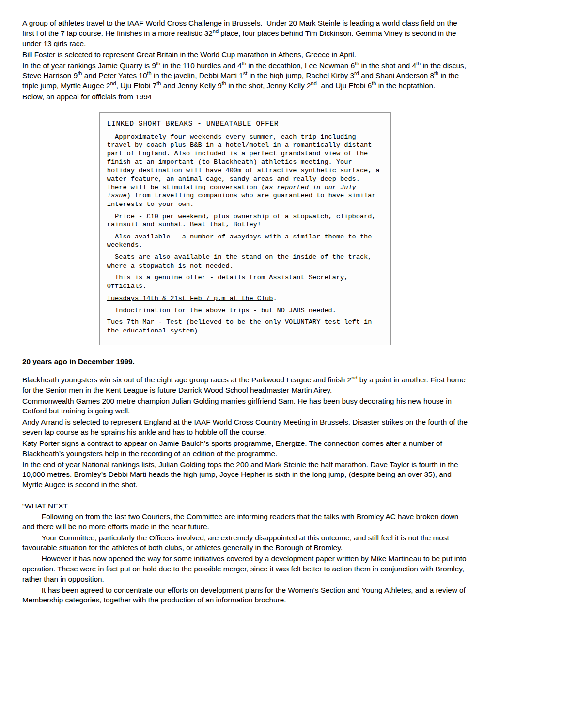A group of athletes travel to the IAAF World Cross Challenge in Brussels. Under 20 Mark Steinle is leading a world class field on the first l of the 7 lap course. He finishes in a more realistic 32nd place, four places behind Tim Dickinson. Gemma Viney is second in the under 13 girls race.
Bill Foster is selected to represent Great Britain in the World Cup marathon in Athens, Greece in April.
In the of year rankings Jamie Quarry is 9th in the 110 hurdles and 4th in the decathlon, Lee Newman 6th in the shot and 4th in the discus, Steve Harrison 9th and Peter Yates 10th in the javelin, Debbi Marti 1st in the high jump, Rachel Kirby 3rd and Shani Anderson 8th in the triple jump, Myrtle Augee 2nd, Uju Efobi 7th and Jenny Kelly 9th in the shot, Jenny Kelly 2nd and Uju Efobi 6th in the heptathlon.
Below, an appeal for officials from 1994
LINKED SHORT BREAKS - UNBEATABLE OFFER
Approximately four weekends every summer, each trip including travel by coach plus B&B in a hotel/motel in a romantically distant part of England. Also included is a perfect grandstand view of the finish at an important (to Blackheath) athletics meeting. Your holiday destination will have 400m of attractive synthetic surface, a water feature, an animal cage, sandy areas and really deep beds. There will be stimulating conversation (as reported in our July issue) from travelling companions who are guaranteed to have similar interests to your own.
Price - £10 per weekend, plus ownership of a stopwatch, clipboard, rainsuit and sunhat. Beat that, Botley!
Also available - a number of awaydays with a similar theme to the weekends.
Seats are also available in the stand on the inside of the track, where a stopwatch is not needed.
This is a genuine offer - details from Assistant Secretary, Officials.
Tuesdays 14th & 21st Feb 7 p.m at the Club.
Indoctrination for the above trips - but NO JABS needed.
Tues 7th Mar - Test (believed to be the only VOLUNTARY test left in the educational system).
20 years ago in December 1999.
Blackheath youngsters win six out of the eight age group races at the Parkwood League and finish 2nd by a point in another. First home for the Senior men in the Kent League is future Darrick Wood School headmaster Martin Airey.
Commonwealth Games 200 metre champion Julian Golding marries girlfriend Sam. He has been busy decorating his new house in Catford but training is going well.
Andy Arrand is selected to represent England at the IAAF World Cross Country Meeting in Brussels. Disaster strikes on the fourth of the seven lap course as he sprains his ankle and has to hobble off the course.
Katy Porter signs a contract to appear on Jamie Baulch’s sports programme, Energize. The connection comes after a number of Blackheath’s youngsters help in the recording of an edition of the programme.
In the end of year National rankings lists, Julian Golding tops the 200 and Mark Steinle the half marathon. Dave Taylor is fourth in the 10,000 metres. Bromley’s Debbi Marti heads the high jump, Joyce Hepher is sixth in the long jump, (despite being an over 35), and Myrtle Augee is second in the shot.
“WHAT NEXT
Following on from the last two Couriers, the Committee are informing readers that the talks with Bromley AC have broken down and there will be no more efforts made in the near future.
Your Committee, particularly the Officers involved, are extremely disappointed at this outcome, and still feel it is not the most favourable situation for the athletes of both clubs, or athletes generally in the Borough of Bromley.
However it has now opened the way for some initiatives covered by a development paper written by Mike Martineau to be put into operation. These were in fact put on hold due to the possible merger, since it was felt better to action them in conjunction with Bromley, rather than in opposition.
It has been agreed to concentrate our efforts on development plans for the Women's Section and Young Athletes, and a review of Membership categories, together with the production of an information brochure.